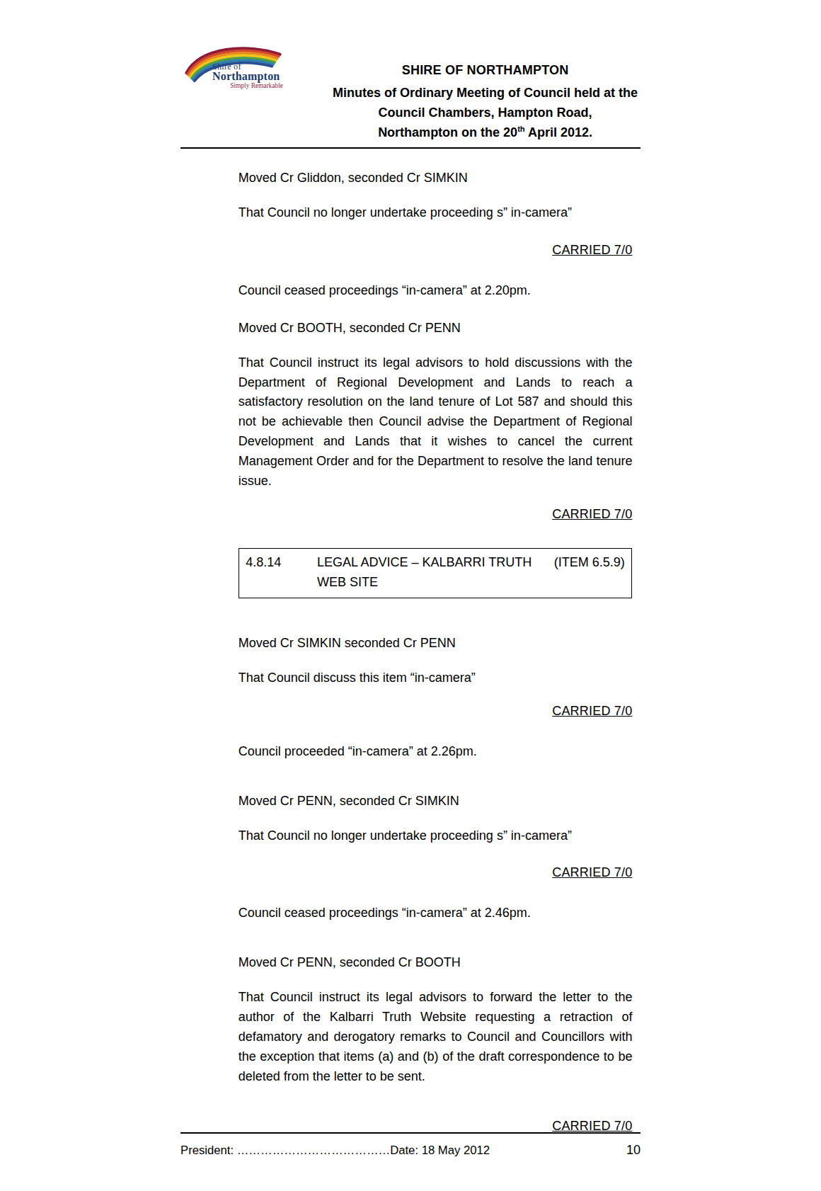Shire of Northampton Simply Remarkable
SHIRE OF NORTHAMPTON
Minutes of Ordinary Meeting of Council held at the Council Chambers, Hampton Road,
Northampton on the 20th April 2012.
Moved Cr Gliddon, seconded Cr SIMKIN
That Council no longer undertake proceeding s” in-camera”
CARRIED 7/0
Council ceased proceedings “in-camera” at 2.20pm.
Moved Cr BOOTH, seconded Cr PENN
That Council instruct its legal advisors to hold discussions with the Department of Regional Development and Lands to reach a satisfactory resolution on the land tenure of Lot 587 and should this not be achievable then Council advise the Department of Regional Development and Lands that it wishes to cancel the current Management Order and for the Department to resolve the land tenure issue.
CARRIED 7/0
4.8.14 LEGAL ADVICE – KALBARRI TRUTH WEB SITE (ITEM 6.5.9)
Moved Cr SIMKIN seconded Cr PENN
That Council discuss this item “in-camera”
CARRIED 7/0
Council proceeded “in-camera” at 2.26pm.
Moved Cr PENN, seconded Cr SIMKIN
That Council no longer undertake proceeding s” in-camera”
CARRIED 7/0
Council ceased proceedings “in-camera” at 2.46pm.
Moved Cr PENN, seconded Cr BOOTH
That Council instruct its legal advisors to forward the letter to the author of the Kalbarri Truth Website requesting a retraction of defamatory and derogatory remarks to Council and Councillors with the exception that items (a) and (b) of the draft correspondence to be deleted from the letter to be sent.
CARRIED 7/0
President: …………………………………Date: 18 May 2012
10